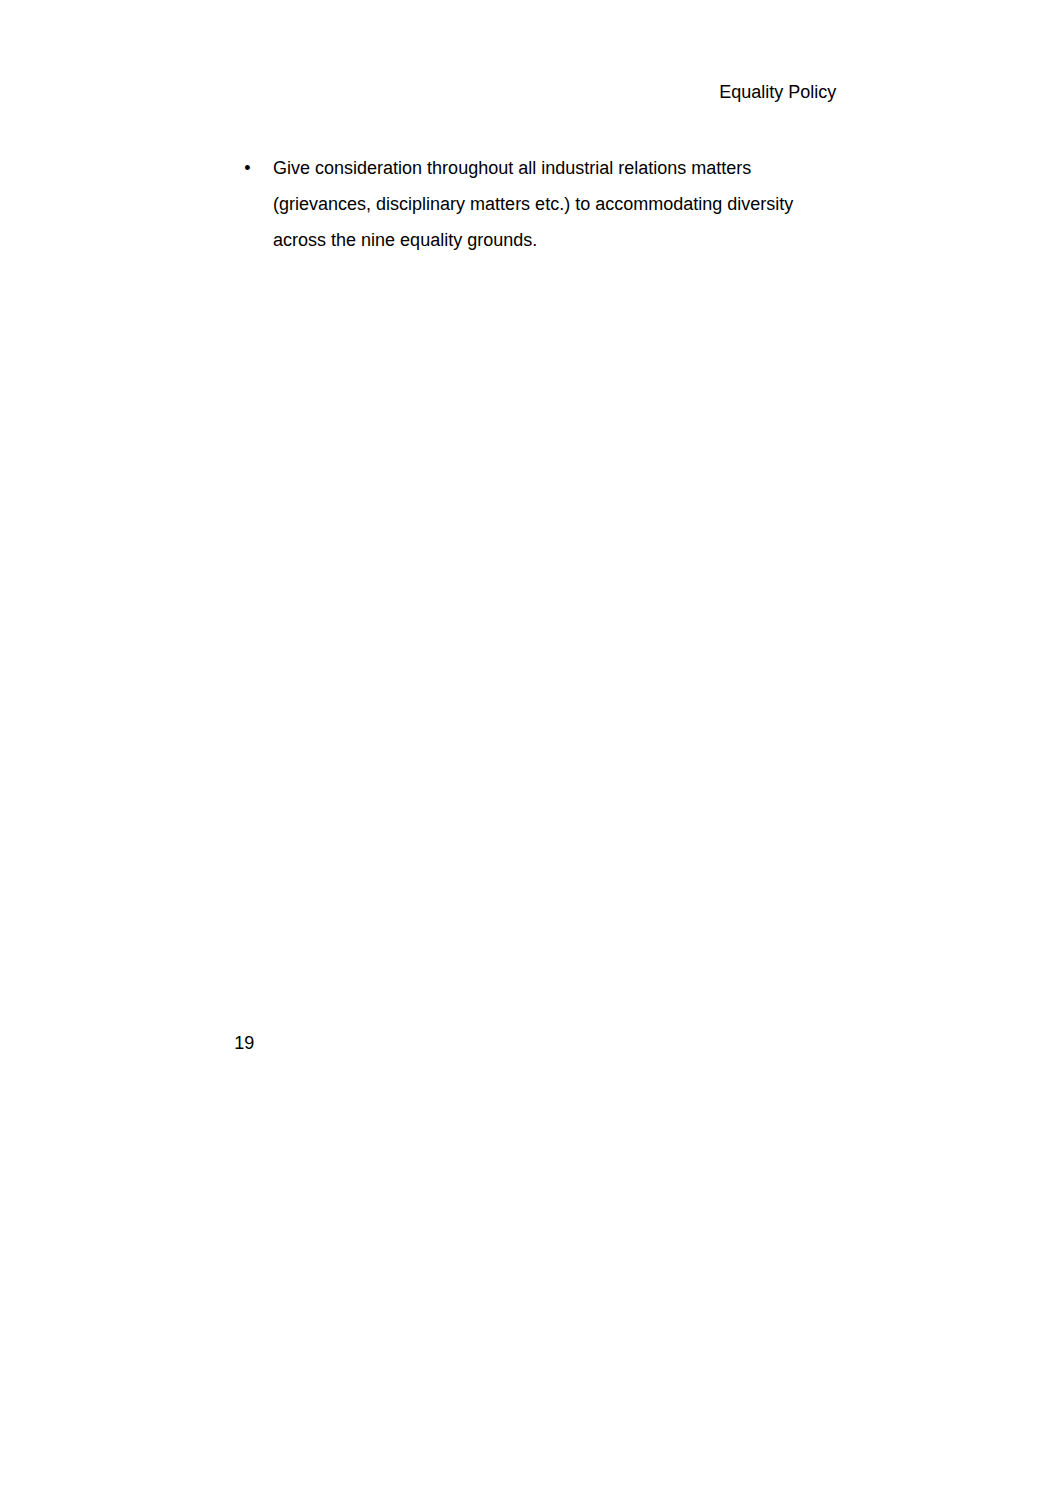Equality Policy
Give consideration throughout all industrial relations matters (grievances, disciplinary matters etc.) to accommodating diversity across the nine equality grounds.
19